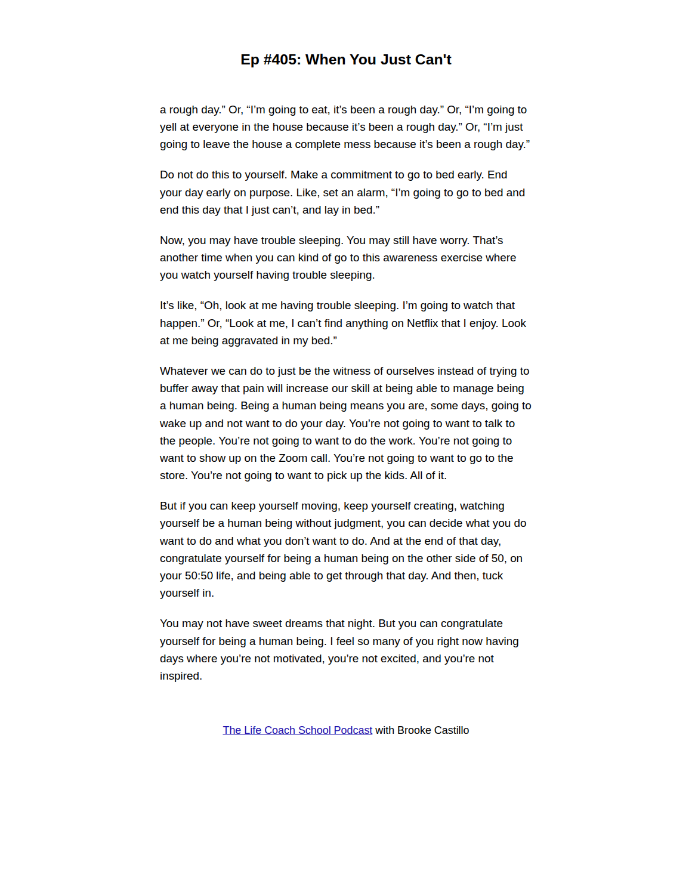Ep #405: When You Just Can't
a rough day.” Or, “I’m going to eat, it’s been a rough day.” Or, “I’m going to yell at everyone in the house because it’s been a rough day.” Or, “I’m just going to leave the house a complete mess because it’s been a rough day.”
Do not do this to yourself. Make a commitment to go to bed early. End your day early on purpose. Like, set an alarm, “I’m going to go to bed and end this day that I just can’t, and lay in bed.”
Now, you may have trouble sleeping. You may still have worry. That’s another time when you can kind of go to this awareness exercise where you watch yourself having trouble sleeping.
It’s like, “Oh, look at me having trouble sleeping. I’m going to watch that happen.” Or, “Look at me, I can’t find anything on Netflix that I enjoy. Look at me being aggravated in my bed.”
Whatever we can do to just be the witness of ourselves instead of trying to buffer away that pain will increase our skill at being able to manage being a human being. Being a human being means you are, some days, going to wake up and not want to do your day. You’re not going to want to talk to the people. You’re not going to want to do the work. You’re not going to want to show up on the Zoom call. You’re not going to want to go to the store. You’re not going to want to pick up the kids. All of it.
But if you can keep yourself moving, keep yourself creating, watching yourself be a human being without judgment, you can decide what you do want to do and what you don’t want to do. And at the end of that day, congratulate yourself for being a human being on the other side of 50, on your 50:50 life, and being able to get through that day. And then, tuck yourself in.
You may not have sweet dreams that night. But you can congratulate yourself for being a human being. I feel so many of you right now having days where you’re not motivated, you’re not excited, and you’re not inspired.
The Life Coach School Podcast with Brooke Castillo